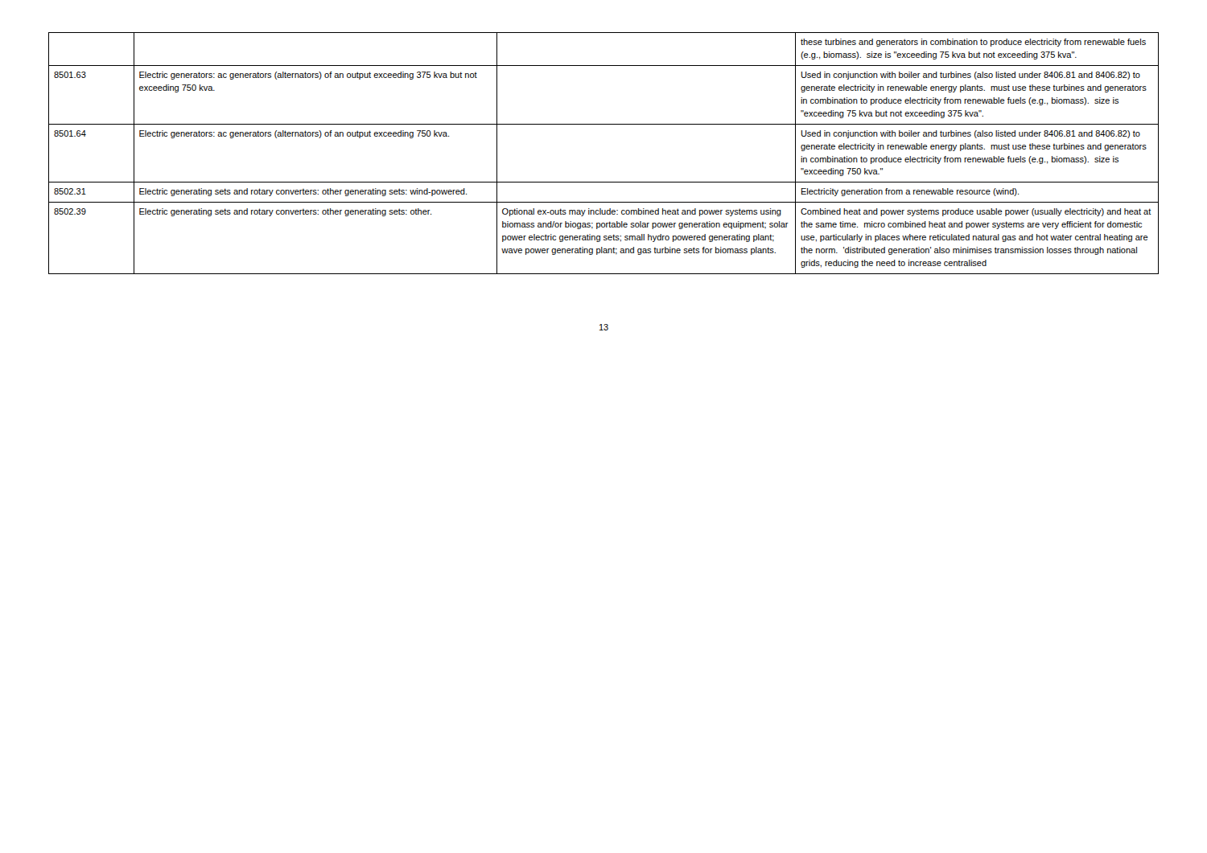| | | | these turbines and generators in combination to produce electricity from renewable fuels (e.g., biomass). size is "exceeding 75 kva but not exceeding 375 kva". |
| 8501.63 | Electric generators: ac generators (alternators) of an output exceeding 375 kva but not exceeding 750 kva. | | Used in conjunction with boiler and turbines (also listed under 8406.81 and 8406.82) to generate electricity in renewable energy plants. must use these turbines and generators in combination to produce electricity from renewable fuels (e.g., biomass). size is "exceeding 75 kva but not exceeding 375 kva". |
| 8501.64 | Electric generators: ac generators (alternators) of an output exceeding 750 kva. | | Used in conjunction with boiler and turbines (also listed under 8406.81 and 8406.82) to generate electricity in renewable energy plants. must use these turbines and generators in combination to produce electricity from renewable fuels (e.g., biomass). size is "exceeding 750 kva." |
| 8502.31 | Electric generating sets and rotary converters: other generating sets: wind-powered. | | Electricity generation from a renewable resource (wind). |
| 8502.39 | Electric generating sets and rotary converters: other generating sets: other. | Optional ex-outs may include: combined heat and power systems using biomass and/or biogas; portable solar power generation equipment; solar power electric generating sets; small hydro powered generating plant; wave power generating plant; and gas turbine sets for biomass plants. | Combined heat and power systems produce usable power (usually electricity) and heat at the same time. micro combined heat and power systems are very efficient for domestic use, particularly in places where reticulated natural gas and hot water central heating are the norm. 'distributed generation' also minimises transmission losses through national grids, reducing the need to increase centralised |
13